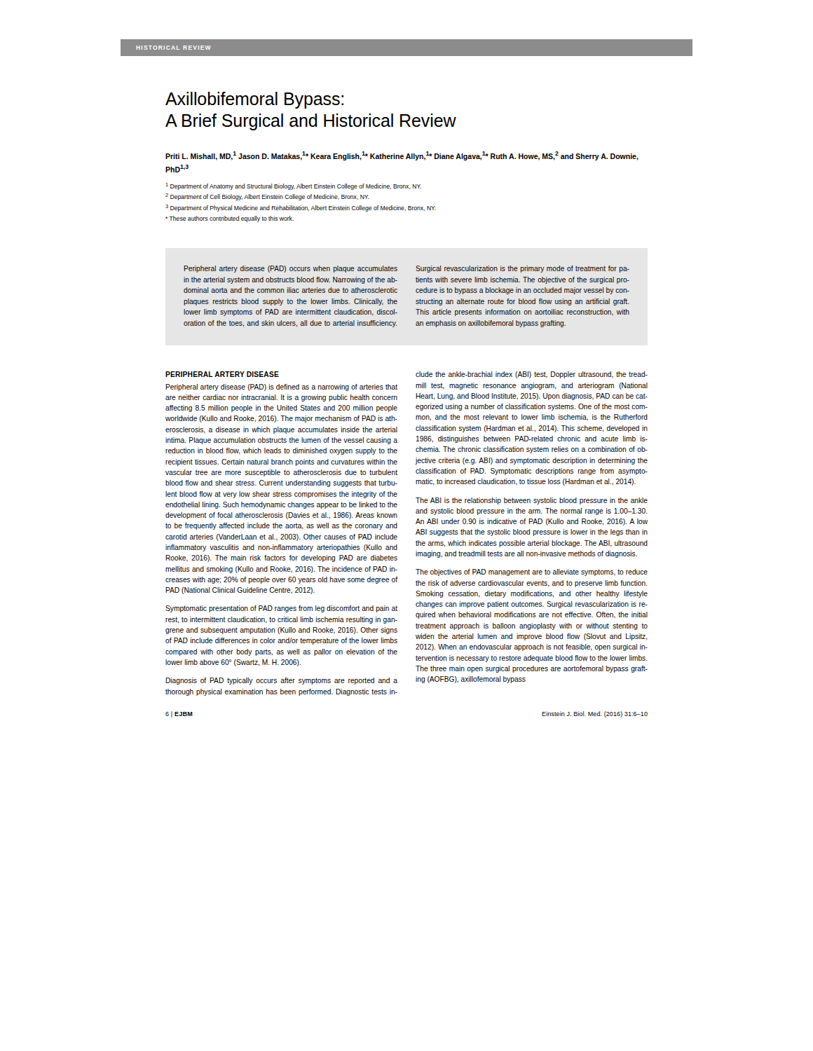Historical Review
Axillobifemoral Bypass:
A Brief Surgical and Historical Review
Priti L. Mishall, MD,1 Jason D. Matakas,1* Keara English,1* Katherine Allyn,1* Diane Algava,1* Ruth A. Howe, MS,2 and Sherry A. Downie, PhD1,3
1 Department of Anatomy and Structural Biology, Albert Einstein College of Medicine, Bronx, NY.
2 Department of Cell Biology, Albert Einstein College of Medicine, Bronx, NY.
3 Department of Physical Medicine and Rehabilitation, Albert Einstein College of Medicine, Bronx, NY.
* These authors contributed equally to this work.
Peripheral artery disease (PAD) occurs when plaque accumulates in the arterial system and obstructs blood flow. Narrowing of the abdominal aorta and the common iliac arteries due to atherosclerotic plaques restricts blood supply to the lower limbs. Clinically, the lower limb symptoms of PAD are intermittent claudication, discoloration of the toes, and skin ulcers, all due to arterial insufficiency. Surgical revascularization is the primary mode of treatment for patients with severe limb ischemia. The objective of the surgical procedure is to bypass a blockage in an occluded major vessel by constructing an alternate route for blood flow using an artificial graft. This article presents information on aortoiliac reconstruction, with an emphasis on axillobifemoral bypass grafting.
Peripheral Artery Disease
Peripheral artery disease (PAD) is defined as a narrowing of arteries that are neither cardiac nor intracranial. It is a growing public health concern affecting 8.5 million people in the United States and 200 million people worldwide (Kullo and Rooke, 2016). The major mechanism of PAD is atherosclerosis, a disease in which plaque accumulates inside the arterial intima. Plaque accumulation obstructs the lumen of the vessel causing a reduction in blood flow, which leads to diminished oxygen supply to the recipient tissues. Certain natural branch points and curvatures within the vascular tree are more susceptible to atherosclerosis due to turbulent blood flow and shear stress. Current understanding suggests that turbulent blood flow at very low shear stress compromises the integrity of the endothelial lining. Such hemodynamic changes appear to be linked to the development of focal atherosclerosis (Davies et al., 1986). Areas known to be frequently affected include the aorta, as well as the coronary and carotid arteries (VanderLaan et al., 2003). Other causes of PAD include inflammatory vasculitis and non-inflammatory arteriopathies (Kullo and Rooke, 2016). The main risk factors for developing PAD are diabetes mellitus and smoking (Kullo and Rooke, 2016). The incidence of PAD increases with age; 20% of people over 60 years old have some degree of PAD (National Clinical Guideline Centre, 2012).
Symptomatic presentation of PAD ranges from leg discomfort and pain at rest, to intermittent claudication, to critical limb ischemia resulting in gangrene and subsequent amputation (Kullo and Rooke, 2016). Other signs of PAD include differences in color and/or temperature of the lower limbs compared with other body parts, as well as pallor on elevation of the lower limb above 60° (Swartz, M. H. 2006).
Diagnosis of PAD typically occurs after symptoms are reported and a thorough physical examination has been performed. Diagnostic tests include the ankle-brachial index (ABI) test, Doppler ultrasound, the treadmill test, magnetic resonance angiogram, and arteriogram (National Heart, Lung, and Blood Institute, 2015). Upon diagnosis, PAD can be categorized using a number of classification systems. One of the most common, and the most relevant to lower limb ischemia, is the Rutherford classification system (Hardman et al., 2014). This scheme, developed in 1986, distinguishes between PAD-related chronic and acute limb ischemia. The chronic classification system relies on a combination of objective criteria (e.g. ABI) and symptomatic description in determining the classification of PAD. Symptomatic descriptions range from asymptomatic, to increased claudication, to tissue loss (Hardman et al., 2014).
The ABI is the relationship between systolic blood pressure in the ankle and systolic blood pressure in the arm. The normal range is 1.00–1.30. An ABI under 0.90 is indicative of PAD (Kullo and Rooke, 2016). A low ABI suggests that the systolic blood pressure is lower in the legs than in the arms, which indicates possible arterial blockage. The ABI, ultrasound imaging, and treadmill tests are all non-invasive methods of diagnosis.
The objectives of PAD management are to alleviate symptoms, to reduce the risk of adverse cardiovascular events, and to preserve limb function. Smoking cessation, dietary modifications, and other healthy lifestyle changes can improve patient outcomes. Surgical revascularization is required when behavioral modifications are not effective. Often, the initial treatment approach is balloon angioplasty with or without stenting to widen the arterial lumen and improve blood flow (Slovut and Lipsitz, 2012). When an endovascular approach is not feasible, open surgical intervention is necessary to restore adequate blood flow to the lower limbs. The three main open surgical procedures are aortofemoral bypass grafting (AOFBG), axillofemoral bypass
6 | EJBM
Einstein J. Biol. Med. (2016) 31:6–10